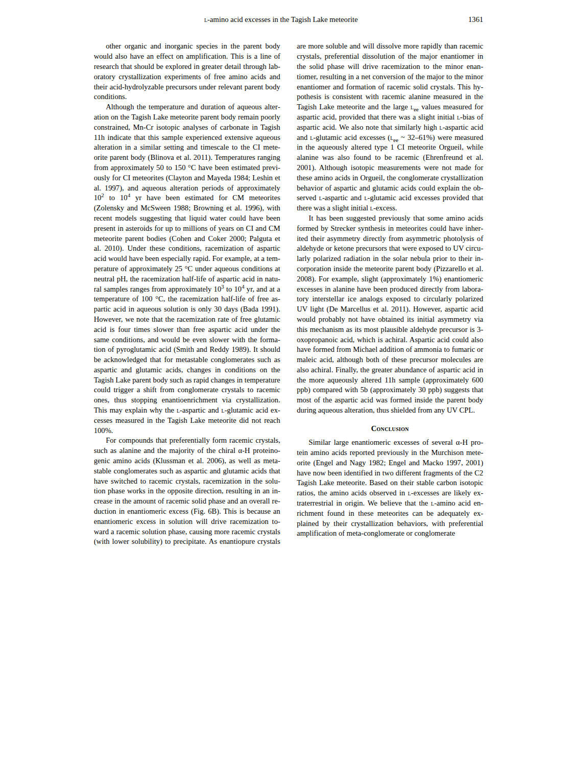l-amino acid excesses in the Tagish Lake meteorite 1361
other organic and inorganic species in the parent body would also have an effect on amplification. This is a line of research that should be explored in greater detail through laboratory crystallization experiments of free amino acids and their acid-hydrolyzable precursors under relevant parent body conditions.
Although the temperature and duration of aqueous alteration on the Tagish Lake meteorite parent body remain poorly constrained, Mn-Cr isotopic analyses of carbonate in Tagish 11h indicate that this sample experienced extensive aqueous alteration in a similar setting and timescale to the CI meteorite parent body (Blinova et al. 2011). Temperatures ranging from approximately 50 to 150 °C have been estimated previously for CI meteorites (Clayton and Mayeda 1984; Leshin et al. 1997), and aqueous alteration periods of approximately 102 to 104 yr have been estimated for CM meteorites (Zolensky and McSween 1988; Browning et al. 1996), with recent models suggesting that liquid water could have been present in asteroids for up to millions of years on CI and CM meteorite parent bodies (Cohen and Coker 2000; Palguta et al. 2010). Under these conditions, racemization of aspartic acid would have been especially rapid. For example, at a temperature of approximately 25 °C under aqueous conditions at neutral pH, the racemization half-life of aspartic acid in natural samples ranges from approximately 103 to 104 yr, and at a temperature of 100 °C, the racemization half-life of free aspartic acid in aqueous solution is only 30 days (Bada 1991). However, we note that the racemization rate of free glutamic acid is four times slower than free aspartic acid under the same conditions, and would be even slower with the formation of pyroglutamic acid (Smith and Reddy 1989). It should be acknowledged that for metastable conglomerates such as aspartic and glutamic acids, changes in conditions on the Tagish Lake parent body such as rapid changes in temperature could trigger a shift from conglomerate crystals to racemic ones, thus stopping enantioenrichment via crystallization. This may explain why the l-aspartic and l-glutamic acid excesses measured in the Tagish Lake meteorite did not reach 100%.
For compounds that preferentially form racemic crystals, such as alanine and the majority of the chiral α-H proteinogenic amino acids (Klussman et al. 2006), as well as metastable conglomerates such as aspartic and glutamic acids that have switched to racemic crystals, racemization in the solution phase works in the opposite direction, resulting in an increase in the amount of racemic solid phase and an overall reduction in enantiomeric excess (Fig. 6B). This is because an enantiomeric excess in solution will drive racemization toward a racemic solution phase, causing more racemic crystals (with lower solubility) to precipitate. As enantiopure crystals are more soluble and will dissolve more rapidly than racemic crystals, preferential dissolution of the major enantiomer in the solid phase will drive racemization to the minor enantiomer, resulting in a net conversion of the major to the minor enantiomer and formation of racemic solid crystals. This hypothesis is consistent with racemic alanine measured in the Tagish Lake meteorite and the large lee values measured for aspartic acid, provided that there was a slight initial l-bias of aspartic acid. We also note that similarly high l-aspartic acid and l-glutamic acid excesses (lee ~ 32–61%) were measured in the aqueously altered type 1 CI meteorite Orgueil, while alanine was also found to be racemic (Ehrenfreund et al. 2001). Although isotopic measurements were not made for these amino acids in Orgueil, the conglomerate crystallization behavior of aspartic and glutamic acids could explain the observed l-aspartic and l-glutamic acid excesses provided that there was a slight initial l-excess.
It has been suggested previously that some amino acids formed by Strecker synthesis in meteorites could have inherited their asymmetry directly from asymmetric photolysis of aldehyde or ketone precursors that were exposed to UV circularly polarized radiation in the solar nebula prior to their incorporation inside the meteorite parent body (Pizzarello et al. 2008). For example, slight (approximately 1%) enantiomeric excesses in alanine have been produced directly from laboratory interstellar ice analogs exposed to circularly polarized UV light (De Marcellus et al. 2011). However, aspartic acid would probably not have obtained its initial asymmetry via this mechanism as its most plausible aldehyde precursor is 3-oxopropanoic acid, which is achiral. Aspartic acid could also have formed from Michael addition of ammonia to fumaric or maleic acid, although both of these precursor molecules are also achiral. Finally, the greater abundance of aspartic acid in the more aqueously altered 11h sample (approximately 600 ppb) compared with 5b (approximately 30 ppb) suggests that most of the aspartic acid was formed inside the parent body during aqueous alteration, thus shielded from any UV CPL.
Conclusion
Similar large enantiomeric excesses of several α-H protein amino acids reported previously in the Murchison meteorite (Engel and Nagy 1982; Engel and Macko 1997, 2001) have now been identified in two different fragments of the C2 Tagish Lake meteorite. Based on their stable carbon isotopic ratios, the amino acids observed in l-excesses are likely extraterrestrial in origin. We believe that the l-amino acid enrichment found in these meteorites can be adequately explained by their crystallization behaviors, with preferential amplification of meta-conglomerate or conglomerate